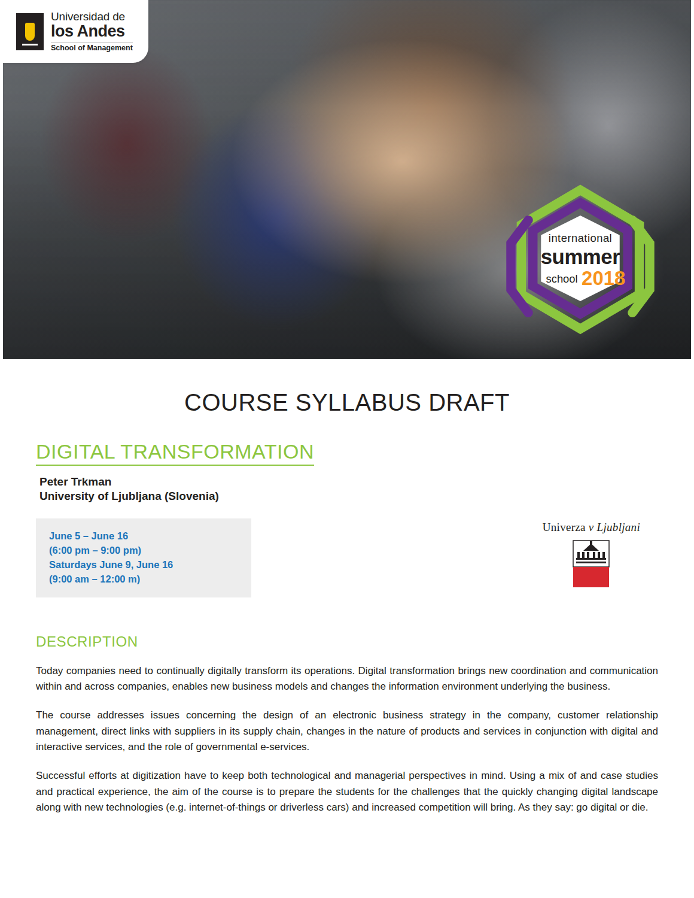Universidad de
los Andes
School of Management
international summer school 2018
COURSE SYLLABUS DRAFT
DIGITAL TRANSFORMATION
Peter Trkman
University of Ljubljana (Slovenia)
June 5 – June 16
(6:00 pm – 9:00 pm)
Saturdays June 9, June 16
(9:00 am – 12:00 m)
Univerza v Ljubljani
DESCRIPTION
Today companies need to continually digitally transform its operations. Digital transformation brings new coordination and communication within and across companies, enables new business models and changes the information environment underlying the business.
The course addresses issues concerning the design of an electronic business strategy in the company, customer relationship management, direct links with suppliers in its supply chain, changes in the nature of products and services in conjunction with digital and interactive services, and the role of governmental e-services.
Successful efforts at digitization have to keep both technological and managerial perspectives in mind. Using a mix of and case studies and practical experience, the aim of the course is to prepare the students for the challenges that the quickly changing digital landscape along with new technologies (e.g. internet-of-things or driverless cars) and increased competition will bring. As they say: go digital or die.